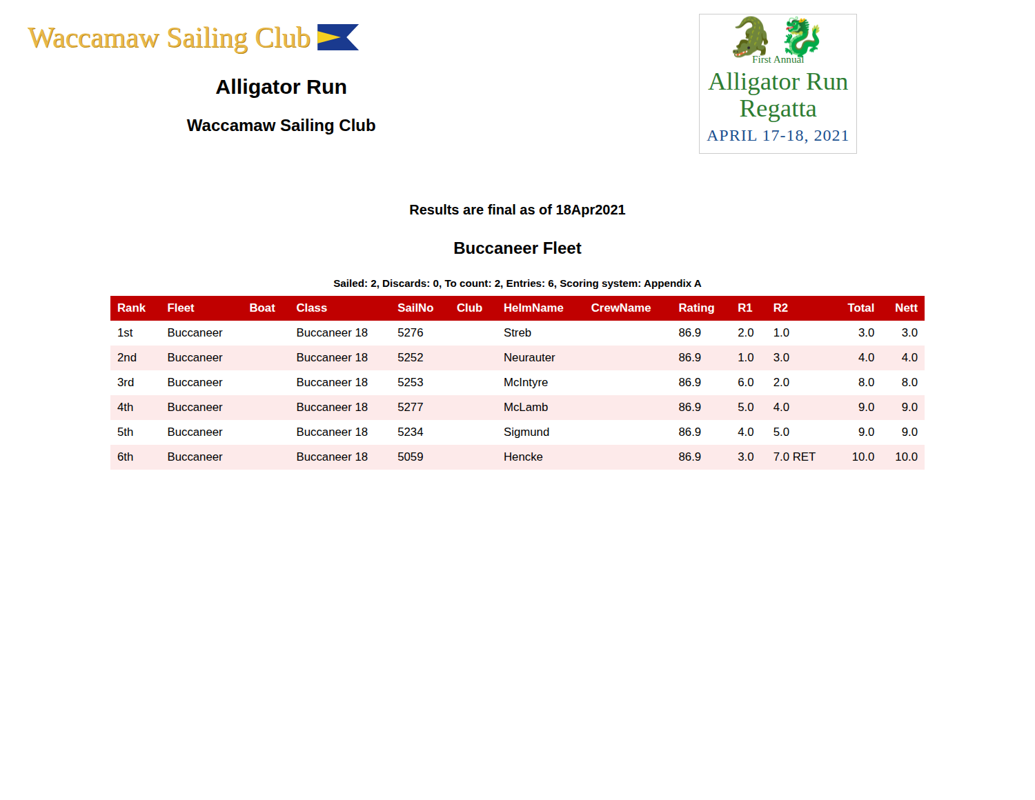Waccamaw Sailing Club
Alligator Run
Waccamaw Sailing Club
🐊🐉
First Annual
Alligator Run
Regatta
APRIL 17-18, 2021
Results are final as of 18Apr2021
Buccaneer Fleet
Sailed: 2, Discards: 0, To count: 2, Entries: 6, Scoring system: Appendix A
| Rank | Fleet | Boat | Class | SailNo | Club | HelmName | CrewName | Rating | R1 | R2 | Total | Nett |
| --- | --- | --- | --- | --- | --- | --- | --- | --- | --- | --- | --- | --- |
| 1st | Buccaneer | | Buccaneer 18 | 5276 | | Streb | | 86.9 | 2.0 | 1.0 | 3.0 | 3.0 |
| 2nd | Buccaneer | | Buccaneer 18 | 5252 | | Neurauter | | 86.9 | 1.0 | 3.0 | 4.0 | 4.0 |
| 3rd | Buccaneer | | Buccaneer 18 | 5253 | | McIntyre | | 86.9 | 6.0 | 2.0 | 8.0 | 8.0 |
| 4th | Buccaneer | | Buccaneer 18 | 5277 | | McLamb | | 86.9 | 5.0 | 4.0 | 9.0 | 9.0 |
| 5th | Buccaneer | | Buccaneer 18 | 5234 | | Sigmund | | 86.9 | 4.0 | 5.0 | 9.0 | 9.0 |
| 6th | Buccaneer | | Buccaneer 18 | 5059 | | Hencke | | 86.9 | 3.0 | 7.0 RET | 10.0 | 10.0 |